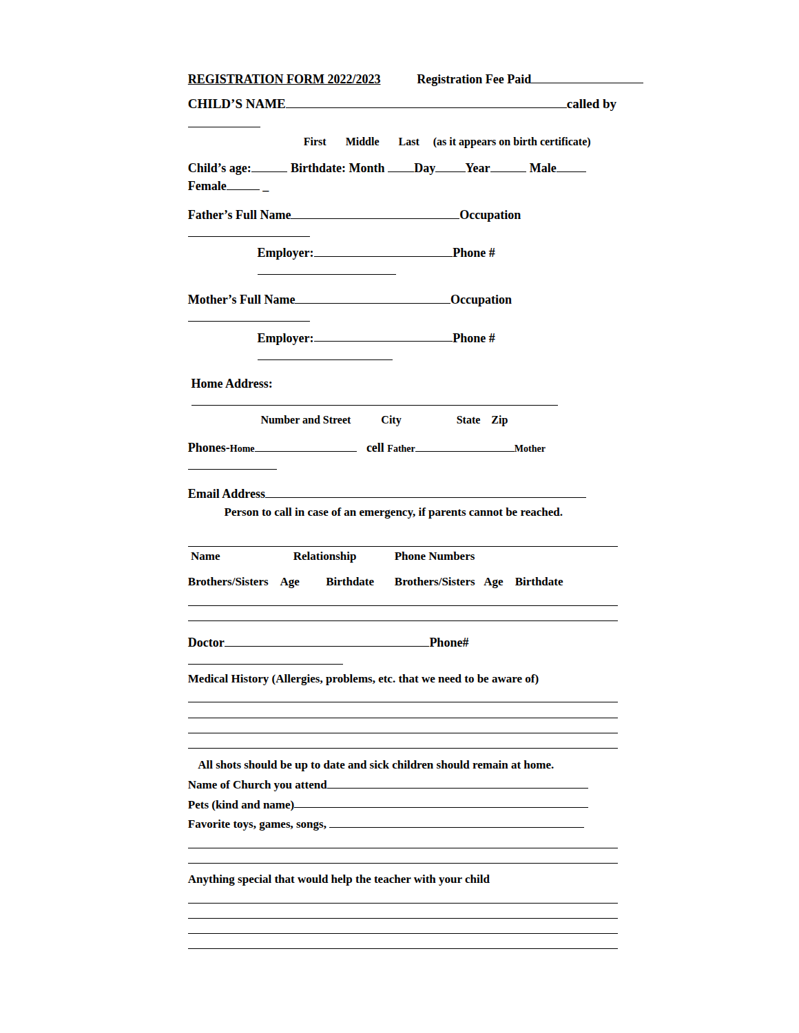REGISTRATION FORM 2022/2023 Registration Fee Paid
CHILD’S NAME called by
First Middle Last (as it appears on birth certificate)
Child’s age: Birthdate: Month Day Year Male Female _
Father’s Full Name Occupation
Employer: Phone #
Mother’s Full Name Occupation
Employer: Phone #
Home Address:
Number and Street City State Zip
Phones-Home cell Father Mother
Email Address
Person to call in case of an emergency, if parents cannot be reached.
Name Relationship Phone Numbers
Brothers/Sisters Age Birthdate Brothers/Sisters Age Birthdate
Doctor Phone#
Medical History (Allergies, problems, etc. that we need to be aware of)
All shots should be up to date and sick children should remain at home.
Name of Church you attend
Pets (kind and name)
Favorite toys, games, songs,
Anything special that would help the teacher with your child